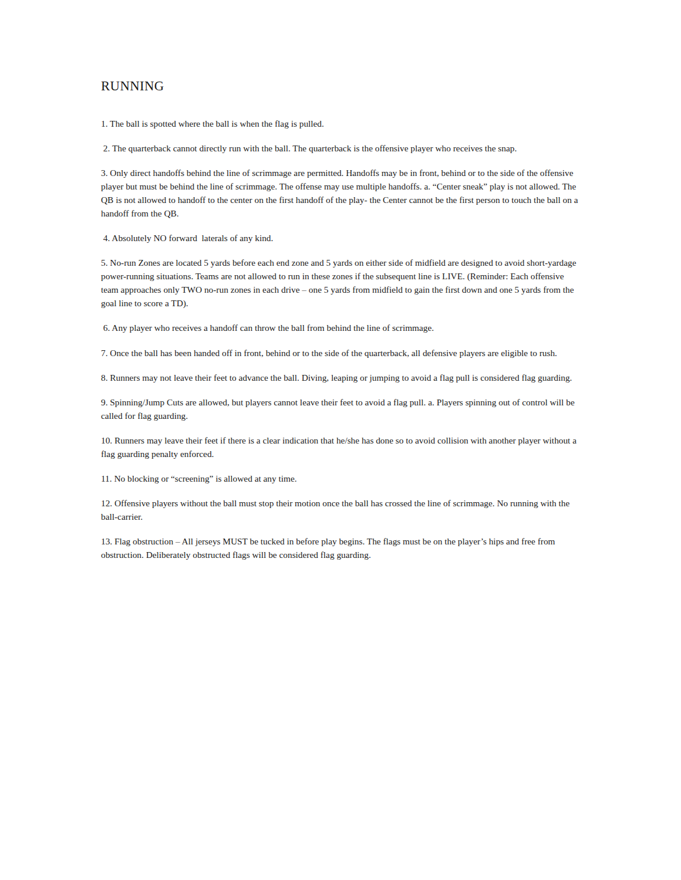RUNNING
1. The ball is spotted where the ball is when the flag is pulled.
2. The quarterback cannot directly run with the ball. The quarterback is the offensive player who receives the snap.
3. Only direct handoffs behind the line of scrimmage are permitted. Handoffs may be in front, behind or to the side of the offensive player but must be behind the line of scrimmage. The offense may use multiple handoffs. a. “Center sneak” play is not allowed. The QB is not allowed to handoff to the center on the first handoff of the play- the Center cannot be the first person to touch the ball on a handoff from the QB.
4. Absolutely NO forward laterals of any kind.
5. No-run Zones are located 5 yards before each end zone and 5 yards on either side of midfield are designed to avoid short-yardage power-running situations. Teams are not allowed to run in these zones if the subsequent line is LIVE. (Reminder: Each offensive team approaches only TWO no-run zones in each drive – one 5 yards from midfield to gain the first down and one 5 yards from the goal line to score a TD).
6. Any player who receives a handoff can throw the ball from behind the line of scrimmage.
7. Once the ball has been handed off in front, behind or to the side of the quarterback, all defensive players are eligible to rush.
8. Runners may not leave their feet to advance the ball. Diving, leaping or jumping to avoid a flag pull is considered flag guarding.
9. Spinning/Jump Cuts are allowed, but players cannot leave their feet to avoid a flag pull. a. Players spinning out of control will be called for flag guarding.
10. Runners may leave their feet if there is a clear indication that he/she has done so to avoid collision with another player without a flag guarding penalty enforced.
11. No blocking or “screening” is allowed at any time.
12. Offensive players without the ball must stop their motion once the ball has crossed the line of scrimmage. No running with the ball-carrier.
13. Flag obstruction – All jerseys MUST be tucked in before play begins. The flags must be on the player’s hips and free from obstruction. Deliberately obstructed flags will be considered flag guarding.